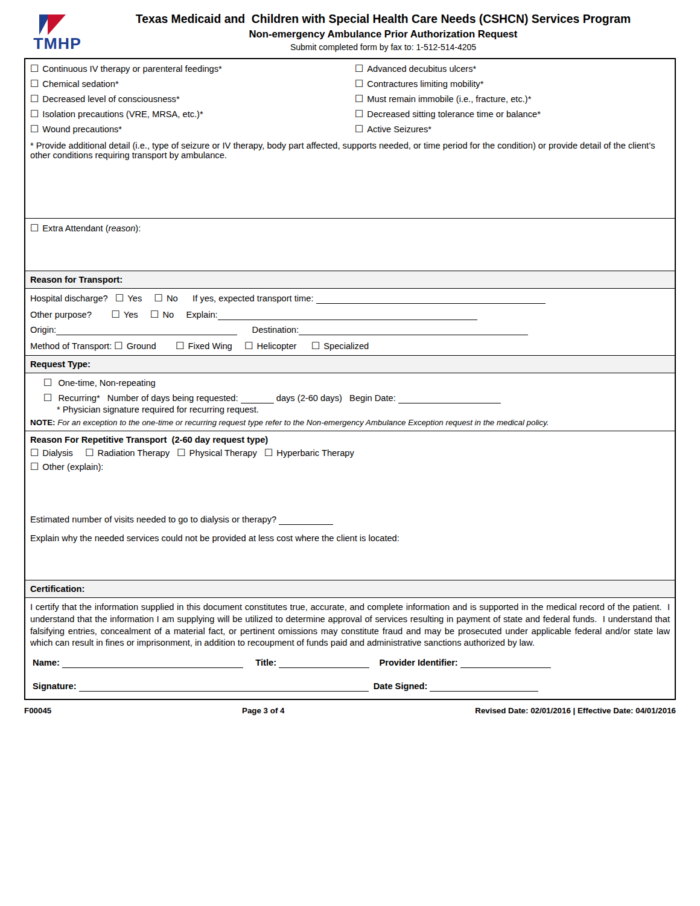TMHP
Texas Medicaid and Children with Special Health Care Needs (CSHCN) Services Program
Non-emergency Ambulance Prior Authorization Request
Submit completed form by fax to: 1-512-514-4205
| / ☐ Continuous IV therapy or parenteral feedings* ☐ Chemical sedation* ☐ Decreased level of consciousness* ☐ Isolation precautions (VRE, MRSA, etc.)* ☐ Wound precautions* / ☐ Advanced decubitus ulcers* ☐ Contractures limiting mobility* ☐ Must remain immobile (i.e., fracture, etc.)* ☐ Decreased sitting tolerance time or balance* ☐ Active Seizures* / * Provide additional detail (i.e., type of seizure or IV therapy, body part affected, supports needed, or time period for the condition) or provide detail of the client’s other conditions requiring transport by ambulance. |
| ☐ Extra Attendant ( reason ): |
| Reason for Transport: |
| Hospital discharge? ☐ Yes ☐ No If yes, expected transport time: Other purpose? ☐ Yes ☐ No Explain: Origin: Destination: Method of Transport: ☐ Ground ☐ Fixed Wing ☐ Helicopter ☐ Specialized |
| Request Type: |
| ☐ One-time, Non-repeating ☐ Recurring* Number of days being requested: days (2-60 days) Begin Date: * Physician signature required for recurring request. NOTE: For an exception to the one-time or recurring request type refer to the Non-emergency Ambulance Exception request in the medical policy. |
| Reason For Repetitive Transport (2-60 day request type) ☐ Dialysis ☐ Radiation Therapy ☐ Physical Therapy ☐ Hyperbaric Therapy ☐ Other (explain): Estimated number of visits needed to go to dialysis or therapy? Explain why the needed services could not be provided at less cost where the client is located: |
| Certification: |
| I certify that the information supplied in this document constitutes true, accurate, and complete information and is supported in the medical record of the patient. I understand that the information I am supplying will be utilized to determine approval of services resulting in payment of state and federal funds. I understand that falsifying entries, concealment of a material fact, or pertinent omissions may constitute fraud and may be prosecuted under applicable federal and/or state law which can result in fines or imprisonment, in addition to recoupment of funds paid and administrative sanctions authorized by law. Name: Title: Provider Identifier: Signature: Date Signed: |
F00045
Page 3 of 4
Revised Date: 02/01/2016 | Effective Date: 04/01/2016